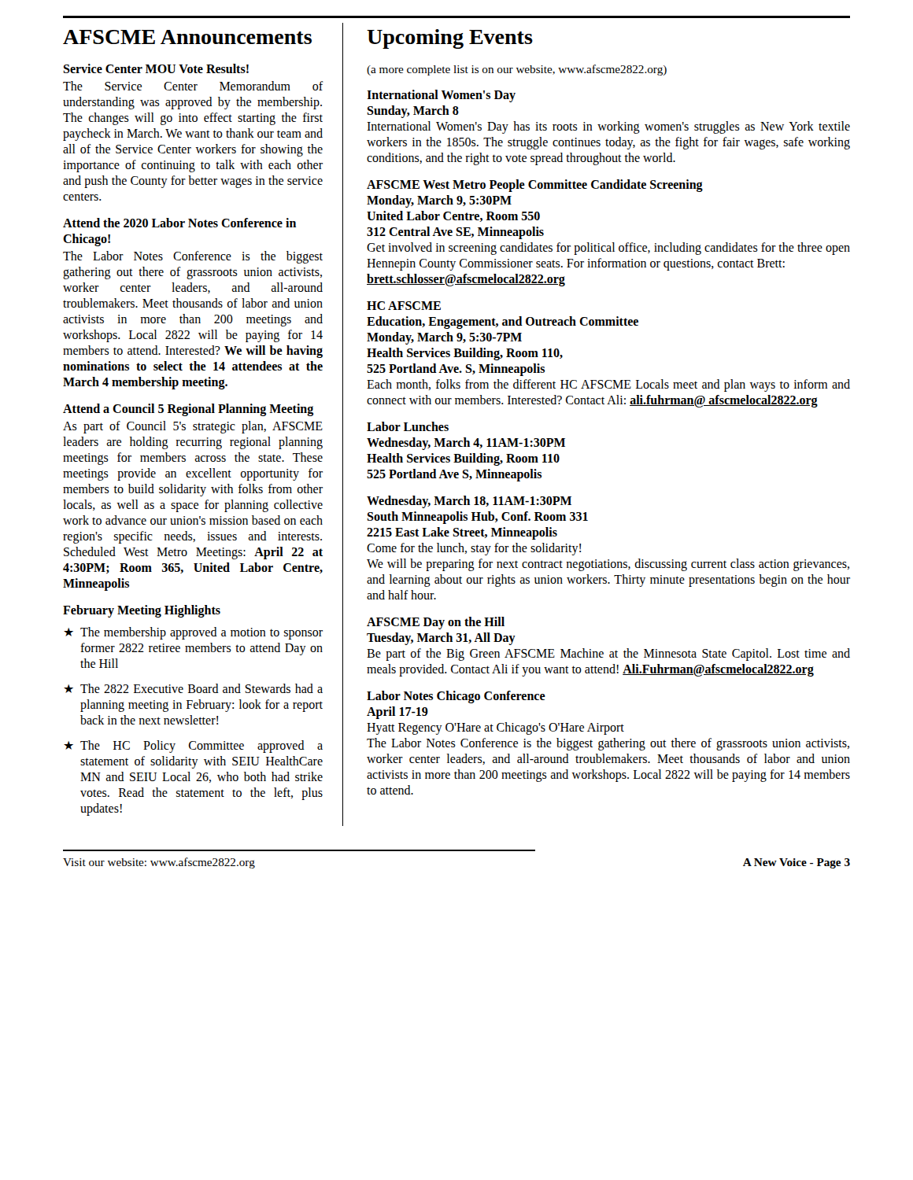AFSCME Announcements
Service Center MOU Vote Results!
The Service Center Memorandum of understanding was approved by the membership. The changes will go into effect starting the first paycheck in March. We want to thank our team and all of the Service Center workers for showing the importance of continuing to talk with each other and push the County for better wages in the service centers.
Attend the 2020 Labor Notes Conference in Chicago!
The Labor Notes Conference is the biggest gathering out there of grassroots union activists, worker center leaders, and all-around troublemakers. Meet thousands of labor and union activists in more than 200 meetings and workshops. Local 2822 will be paying for 14 members to attend. Interested? We will be having nominations to select the 14 attendees at the March 4 membership meeting.
Attend a Council 5 Regional Planning Meeting
As part of Council 5's strategic plan, AFSCME leaders are holding recurring regional planning meetings for members across the state. These meetings provide an excellent opportunity for members to build solidarity with folks from other locals, as well as a space for planning collective work to advance our union's mission based on each region's specific needs, issues and interests. Scheduled West Metro Meetings: April 22 at 4:30PM; Room 365, United Labor Centre, Minneapolis
February Meeting Highlights
The membership approved a motion to sponsor former 2822 retiree members to attend Day on the Hill
The 2822 Executive Board and Stewards had a planning meeting in February: look for a report back in the next newsletter!
The HC Policy Committee approved a statement of solidarity with SEIU HealthCare MN and SEIU Local 26, who both had strike votes. Read the statement to the left, plus updates!
Upcoming Events
(a more complete list is on our website, www.afscme2822.org)
International Women's Day
Sunday, March 8
International Women's Day has its roots in working women's struggles as New York textile workers in the 1850s. The struggle continues today, as the fight for fair wages, safe working conditions, and the right to vote spread throughout the world.
AFSCME West Metro People Committee Candidate Screening
Monday, March 9, 5:30PM
United Labor Centre, Room 550
312 Central Ave SE, Minneapolis
Get involved in screening candidates for political office, including candidates for the three open Hennepin County Commissioner seats. For information or questions, contact Brett:
brett.schlosser@afscmelocal2822.org
HC AFSCME
Education, Engagement, and Outreach Committee
Monday, March 9, 5:30-7PM
Health Services Building, Room 110,
525 Portland Ave. S, Minneapolis
Each month, folks from the different HC AFSCME Locals meet and plan ways to inform and connect with our members. Interested? Contact Ali: ali.fuhrman@ afscmelocal2822.org
Labor Lunches
Wednesday, March 4, 11AM-1:30PM
Health Services Building, Room 110
525 Portland Ave S, Minneapolis
Wednesday, March 18, 11AM-1:30PM
South Minneapolis Hub, Conf. Room 331
2215 East Lake Street, Minneapolis
Come for the lunch, stay for the solidarity!
We will be preparing for next contract negotiations, discussing current class action grievances, and learning about our rights as union workers. Thirty minute presentations begin on the hour and half hour.
AFSCME Day on the Hill
Tuesday, March 31, All Day
Be part of the Big Green AFSCME Machine at the Minnesota State Capitol. Lost time and meals provided. Contact Ali if you want to attend! Ali.Fuhrman@afscmelocal2822.org
Labor Notes Chicago Conference
April 17-19
Hyatt Regency O'Hare at Chicago's O'Hare Airport
The Labor Notes Conference is the biggest gathering out there of grassroots union activists, worker center leaders, and all-around troublemakers. Meet thousands of labor and union activists in more than 200 meetings and workshops. Local 2822 will be paying for 14 members to attend.
Visit our website: www.afscme2822.org
A New Voice - Page 3